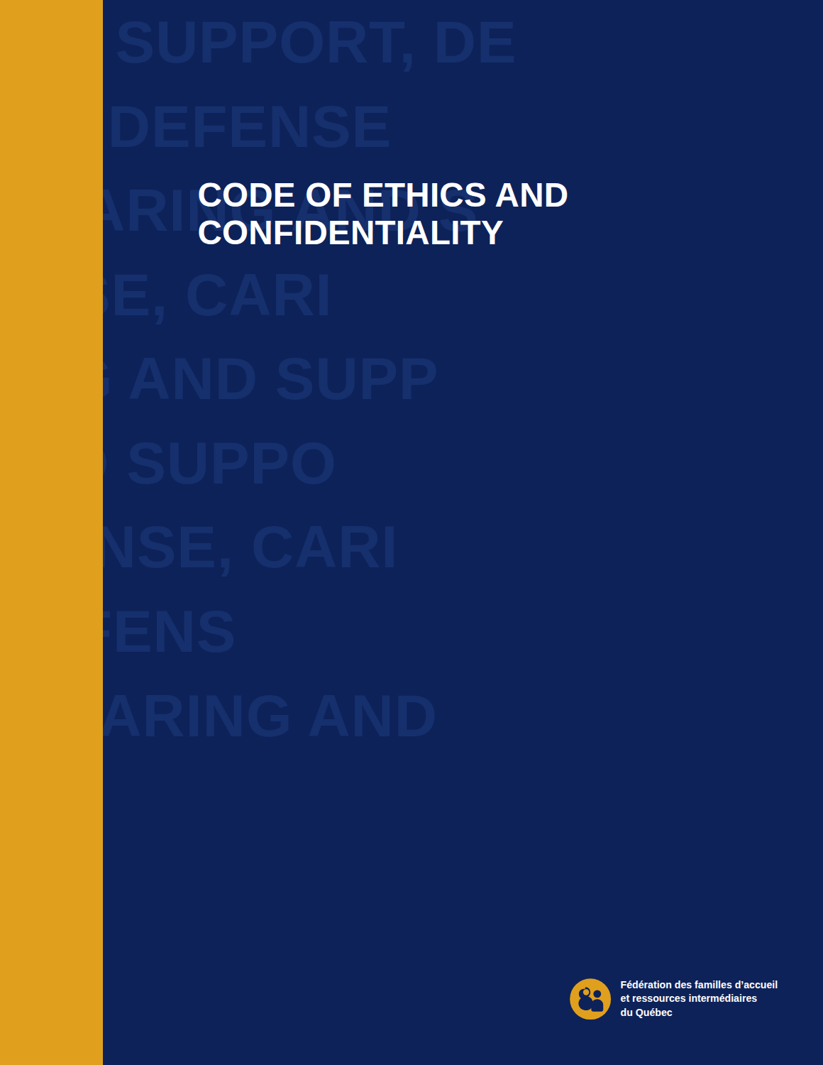SUPPORT, DE
OR. DEFENSE
ARING AND S
FENSE, CARI
IG AND SUPP
G AND SUPPO
FENSE, CARI
RT, DEFENS
ARING AND
Code of Ethics and
Confidentiality
Fédération des familles d’accueil
et ressources intermédiaires
du Québec